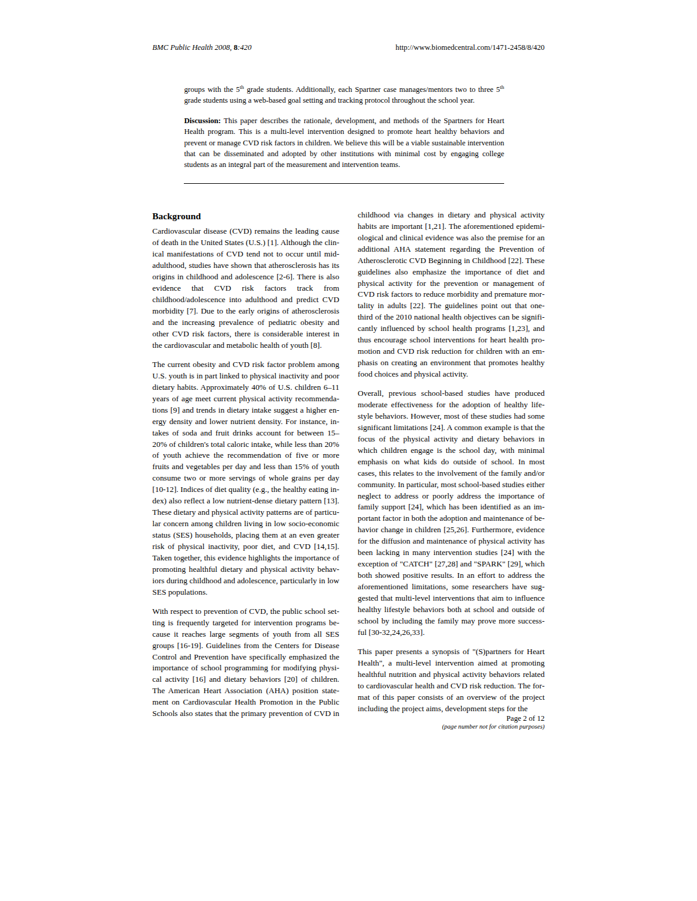BMC Public Health 2008, 8:420
http://www.biomedcentral.com/1471-2458/8/420
groups with the 5th grade students. Additionally, each Spartner case manages/mentors two to three 5th grade students using a web-based goal setting and tracking protocol throughout the school year.
Discussion: This paper describes the rationale, development, and methods of the Spartners for Heart Health program. This is a multi-level intervention designed to promote heart healthy behaviors and prevent or manage CVD risk factors in children. We believe this will be a viable sustainable intervention that can be disseminated and adopted by other institutions with minimal cost by engaging college students as an integral part of the measurement and intervention teams.
Background
Cardiovascular disease (CVD) remains the leading cause of death in the United States (U.S.) [1]. Although the clinical manifestations of CVD tend not to occur until mid-adulthood, studies have shown that atherosclerosis has its origins in childhood and adolescence [2-6]. There is also evidence that CVD risk factors track from childhood/adolescence into adulthood and predict CVD morbidity [7]. Due to the early origins of atherosclerosis and the increasing prevalence of pediatric obesity and other CVD risk factors, there is considerable interest in the cardiovascular and metabolic health of youth [8].
The current obesity and CVD risk factor problem among U.S. youth is in part linked to physical inactivity and poor dietary habits. Approximately 40% of U.S. children 6–11 years of age meet current physical activity recommendations [9] and trends in dietary intake suggest a higher energy density and lower nutrient density. For instance, intakes of soda and fruit drinks account for between 15–20% of children's total caloric intake, while less than 20% of youth achieve the recommendation of five or more fruits and vegetables per day and less than 15% of youth consume two or more servings of whole grains per day [10-12]. Indices of diet quality (e.g., the healthy eating index) also reflect a low nutrient-dense dietary pattern [13]. These dietary and physical activity patterns are of particular concern among children living in low socio-economic status (SES) households, placing them at an even greater risk of physical inactivity, poor diet, and CVD [14,15]. Taken together, this evidence highlights the importance of promoting healthful dietary and physical activity behaviors during childhood and adolescence, particularly in low SES populations.
With respect to prevention of CVD, the public school setting is frequently targeted for intervention programs because it reaches large segments of youth from all SES groups [16-19]. Guidelines from the Centers for Disease Control and Prevention have specifically emphasized the importance of school programming for modifying physical activity [16] and dietary behaviors [20] of children. The American Heart Association (AHA) position statement on Cardiovascular Health Promotion in the Public Schools also states that the primary prevention of CVD in childhood via changes in dietary and physical activity habits are important [1,21]. The aforementioned epidemiological and clinical evidence was also the premise for an additional AHA statement regarding the Prevention of Atherosclerotic CVD Beginning in Childhood [22]. These guidelines also emphasize the importance of diet and physical activity for the prevention or management of CVD risk factors to reduce morbidity and premature mortality in adults [22]. The guidelines point out that one-third of the 2010 national health objectives can be significantly influenced by school health programs [1,23], and thus encourage school interventions for heart health promotion and CVD risk reduction for children with an emphasis on creating an environment that promotes healthy food choices and physical activity.
Overall, previous school-based studies have produced moderate effectiveness for the adoption of healthy lifestyle behaviors. However, most of these studies had some significant limitations [24]. A common example is that the focus of the physical activity and dietary behaviors in which children engage is the school day, with minimal emphasis on what kids do outside of school. In most cases, this relates to the involvement of the family and/or community. In particular, most school-based studies either neglect to address or poorly address the importance of family support [24], which has been identified as an important factor in both the adoption and maintenance of behavior change in children [25,26]. Furthermore, evidence for the diffusion and maintenance of physical activity has been lacking in many intervention studies [24] with the exception of "CATCH" [27,28] and "SPARK" [29], which both showed positive results. In an effort to address the aforementioned limitations, some researchers have suggested that multi-level interventions that aim to influence healthy lifestyle behaviors both at school and outside of school by including the family may prove more successful [30-32,24,26,33].
This paper presents a synopsis of "(S)partners for Heart Health", a multi-level intervention aimed at promoting healthful nutrition and physical activity behaviors related to cardiovascular health and CVD risk reduction. The format of this paper consists of an overview of the project including the project aims, development steps for the
Page 2 of 12
(page number not for citation purposes)